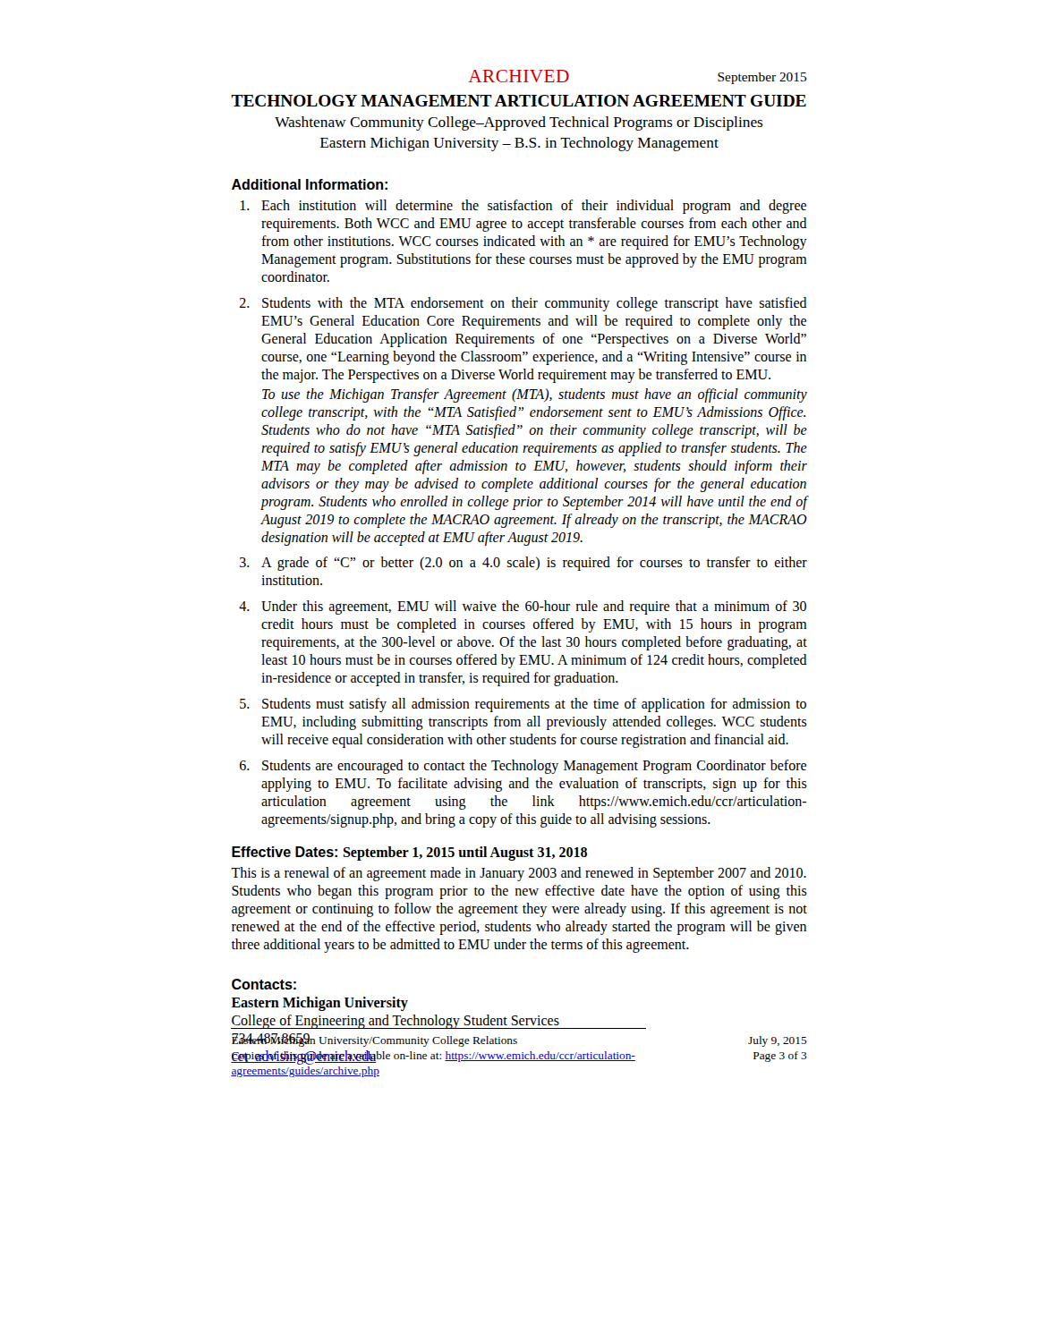ARCHIVED September 2015
TECHNOLOGY MANAGEMENT ARTICULATION AGREEMENT GUIDE
Washtenaw Community College–Approved Technical Programs or Disciplines
Eastern Michigan University – B.S. in Technology Management
Additional Information:
Each institution will determine the satisfaction of their individual program and degree requirements. Both WCC and EMU agree to accept transferable courses from each other and from other institutions. WCC courses indicated with an * are required for EMU’s Technology Management program. Substitutions for these courses must be approved by the EMU program coordinator.
Students with the MTA endorsement on their community college transcript have satisfied EMU’s General Education Core Requirements and will be required to complete only the General Education Application Requirements of one “Perspectives on a Diverse World” course, one “Learning beyond the Classroom” experience, and a “Writing Intensive” course in the major. The Perspectives on a Diverse World requirement may be transferred to EMU. To use the Michigan Transfer Agreement (MTA), students must have an official community college transcript, with the “MTA Satisfied” endorsement sent to EMU’s Admissions Office. Students who do not have “MTA Satisfied” on their community college transcript, will be required to satisfy EMU’s general education requirements as applied to transfer students. The MTA may be completed after admission to EMU, however, students should inform their advisors or they may be advised to complete additional courses for the general education program. Students who enrolled in college prior to September 2014 will have until the end of August 2019 to complete the MACRAO agreement. If already on the transcript, the MACRAO designation will be accepted at EMU after August 2019.
A grade of “C” or better (2.0 on a 4.0 scale) is required for courses to transfer to either institution.
Under this agreement, EMU will waive the 60-hour rule and require that a minimum of 30 credit hours must be completed in courses offered by EMU, with 15 hours in program requirements, at the 300-level or above. Of the last 30 hours completed before graduating, at least 10 hours must be in courses offered by EMU. A minimum of 124 credit hours, completed in-residence or accepted in transfer, is required for graduation.
Students must satisfy all admission requirements at the time of application for admission to EMU, including submitting transcripts from all previously attended colleges. WCC students will receive equal consideration with other students for course registration and financial aid.
Students are encouraged to contact the Technology Management Program Coordinator before applying to EMU. To facilitate advising and the evaluation of transcripts, sign up for this articulation agreement using the link https://www.emich.edu/ccr/articulation-agreements/signup.php, and bring a copy of this guide to all advising sessions.
Effective Dates: September 1, 2015 until August 31, 2018
This is a renewal of an agreement made in January 2003 and renewed in September 2007 and 2010. Students who began this program prior to the new effective date have the option of using this agreement or continuing to follow the agreement they were already using. If this agreement is not renewed at the end of the effective period, students who already started the program will be given three additional years to be admitted to EMU under the terms of this agreement.
Contacts:
Eastern Michigan University
College of Engineering and Technology Student Services
734.487.8659
cet_advising@emich.edu
Eastern Michigan University/Community College Relations
July 9, 2015
Copies of this guide are available on-line at: https://www.emich.edu/ccr/articulation-agreements/guides/archive.php
Page 3 of 3